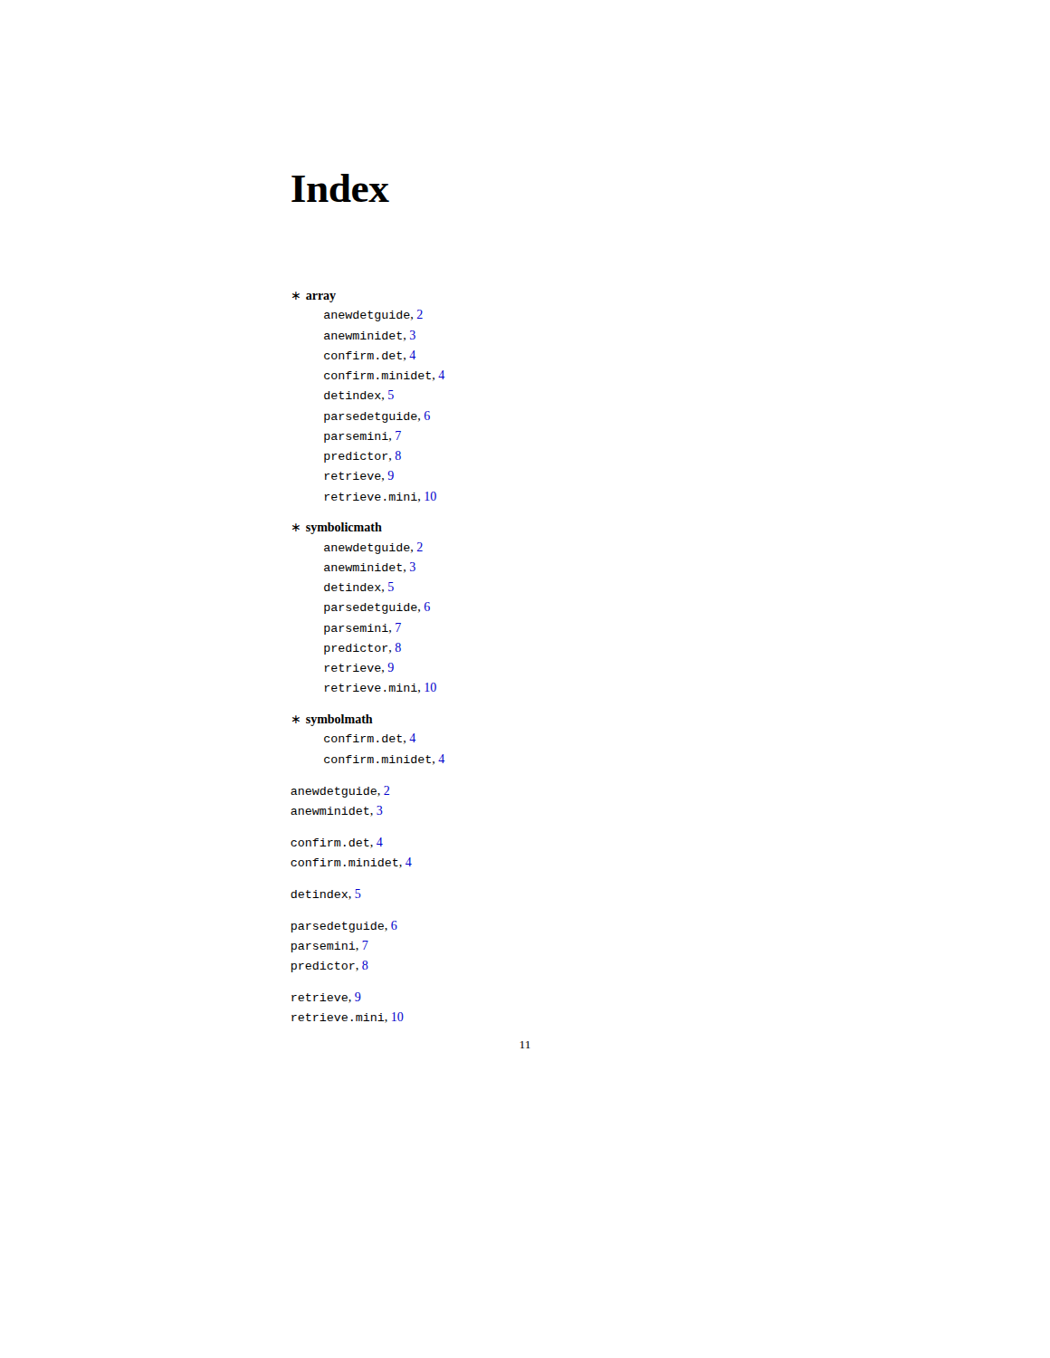Index
∗array
anewdetguide, 2
anewminidet, 3
confirm.det, 4
confirm.minidet, 4
detindex, 5
parsedetguide, 6
parsemini, 7
predictor, 8
retrieve, 9
retrieve.mini, 10
∗symbolicmath
anewdetguide, 2
anewminidet, 3
detindex, 5
parsedetguide, 6
parsemini, 7
predictor, 8
retrieve, 9
retrieve.mini, 10
∗symbolmath
confirm.det, 4
confirm.minidet, 4
anewdetguide, 2
anewminidet, 3
confirm.det, 4
confirm.minidet, 4
detindex, 5
parsedetguide, 6
parsemini, 7
predictor, 8
retrieve, 9
retrieve.mini, 10
11